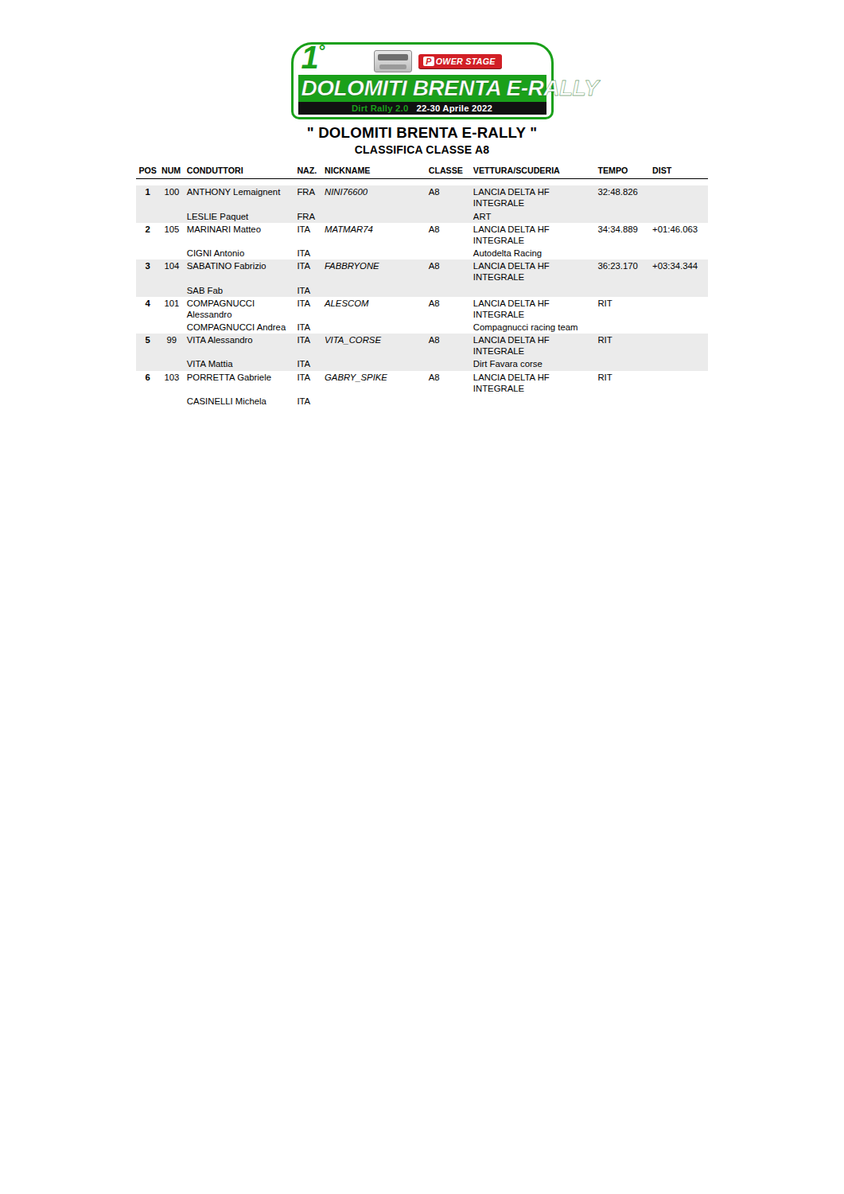1°
POWER STAGE
DOLOMITI BRENTA E-RALLY
Dirt Rally 2.0 22-30 Aprile 2022
" DOLOMITI BRENTA E-RALLY "
CLASSIFICA CLASSE A8
| POS | NUM | CONDUTTORI | NAZ. | NICKNAME | CLASSE | VETTURA/SCUDERIA | TEMPO | DIST |
| --- | --- | --- | --- | --- | --- | --- | --- | --- |
| 1 | 100 | ANTHONY Lemaignent | FRA | NINI76600 | A8 | LANCIA DELTA HF INTEGRALE | 32:48.826 | |
| | | LESLIE Paquet | FRA | | | ART | | |
| 2 | 105 | MARINARI Matteo | ITA | MATMAR74 | A8 | LANCIA DELTA HF INTEGRALE | 34:34.889 | +01:46.063 |
| | | CIGNI Antonio | ITA | | | Autodelta Racing | | |
| 3 | 104 | SABATINO Fabrizio | ITA | FABBRYONE | A8 | LANCIA DELTA HF INTEGRALE | 36:23.170 | +03:34.344 |
| | | SAB Fab | ITA | | | | | |
| 4 | 101 | COMPAGNUCCI Alessandro | ITA | ALESCOM | A8 | LANCIA DELTA HF INTEGRALE | RIT | |
| | | COMPAGNUCCI Andrea | ITA | | | Compagnucci racing team | | |
| 5 | 99 | VITA Alessandro | ITA | VITA_CORSE | A8 | LANCIA DELTA HF INTEGRALE | RIT | |
| | | VITA Mattia | ITA | | | Dirt Favara corse | | |
| 6 | 103 | PORRETTA Gabriele | ITA | GABRY_SPIKE | A8 | LANCIA DELTA HF INTEGRALE | RIT | |
| | | CASINELLI Michela | ITA | | | | | |